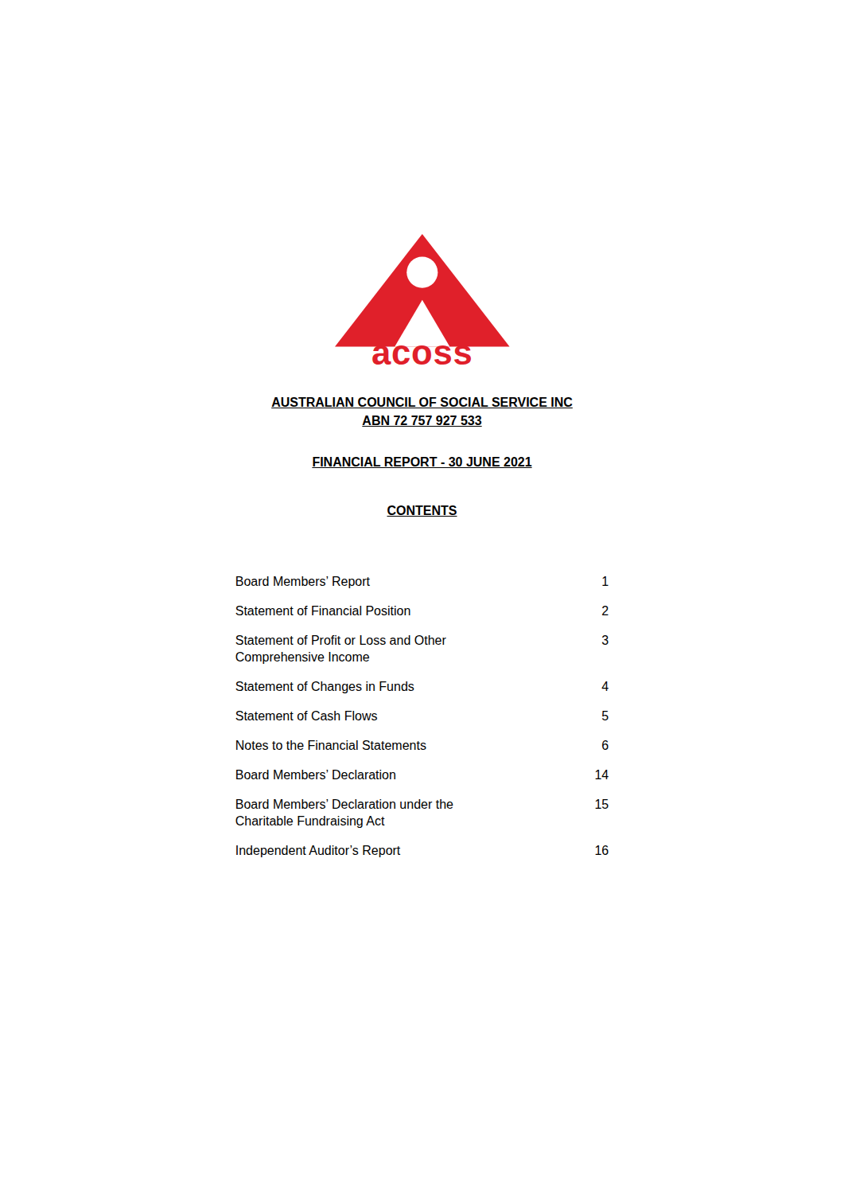acoss
AUSTRALIAN COUNCIL OF SOCIAL SERVICE INC
ABN 72 757 927 533
FINANCIAL REPORT - 30 JUNE 2021
CONTENTS
| Board Members’ Report | 1 |
| Statement of Financial Position | 2 |
| Statement of Profit or Loss and Other Comprehensive Income | 3 |
| Statement of Changes in Funds | 4 |
| Statement of Cash Flows | 5 |
| Notes to the Financial Statements | 6 |
| Board Members’ Declaration | 14 |
| Board Members’ Declaration under the Charitable Fundraising Act | 15 |
| Independent Auditor’s Report | 16 |